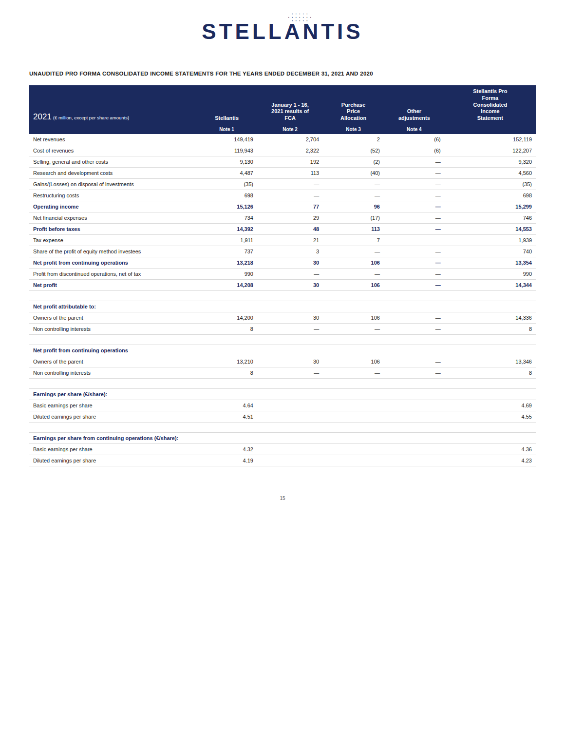· · · · ·
· · · · · · ·
· · · · · STELLANTIS
Unaudited Pro Forma Consolidated Income Statements for the Years Ended December 31, 2021 and 2020
| 2021 (€ million, except per share amounts) | Stellantis | January 1 - 16, 2021 results of FCA | Purchase Price Allocation | Other adjustments | Stellantis Pro Forma Consolidated Income Statement |
| --- | --- | --- | --- | --- | --- |
| | Note 1 | Note 2 | Note 3 | Note 4 | |
| Net revenues | 149,419 | 2,704 | 2 | (6) | 152,119 |
| Cost of revenues | 119,943 | 2,322 | (52) | (6) | 122,207 |
| Selling, general and other costs | 9,130 | 192 | (2) | — | 9,320 |
| Research and development costs | 4,487 | 113 | (40) | — | 4,560 |
| Gains/(Losses) on disposal of investments | (35) | — | — | — | (35) |
| Restructuring costs | 698 | — | — | — | 698 |
| Operating income | 15,126 | 77 | 96 | — | 15,299 |
| Net financial expenses | 734 | 29 | (17) | — | 746 |
| Profit before taxes | 14,392 | 48 | 113 | — | 14,553 |
| Tax expense | 1,911 | 21 | 7 | — | 1,939 |
| Share of the profit of equity method investees | 737 | 3 | — | — | 740 |
| Net profit from continuing operations | 13,218 | 30 | 106 | — | 13,354 |
| Profit from discontinued operations, net of tax | 990 | — | — | — | 990 |
| Net profit | 14,208 | 30 | 106 | — | 14,344 |
| Net profit attributable to: | | | | | |
| Owners of the parent | 14,200 | 30 | 106 | — | 14,336 |
| Non controlling interests | 8 | — | — | — | 8 |
| Net profit from continuing operations | | | | | |
| Owners of the parent | 13,210 | 30 | 106 | — | 13,346 |
| Non controlling interests | 8 | — | — | — | 8 |
| Earnings per share (€/share): | | | | | |
| Basic earnings per share | 4.64 | | | | 4.69 |
| Diluted earnings per share | 4.51 | | | | 4.55 |
| Earnings per share from continuing operations (€/share): | | | | | |
| Basic earnings per share | 4.32 | | | | 4.36 |
| Diluted earnings per share | 4.19 | | | | 4.23 |
15